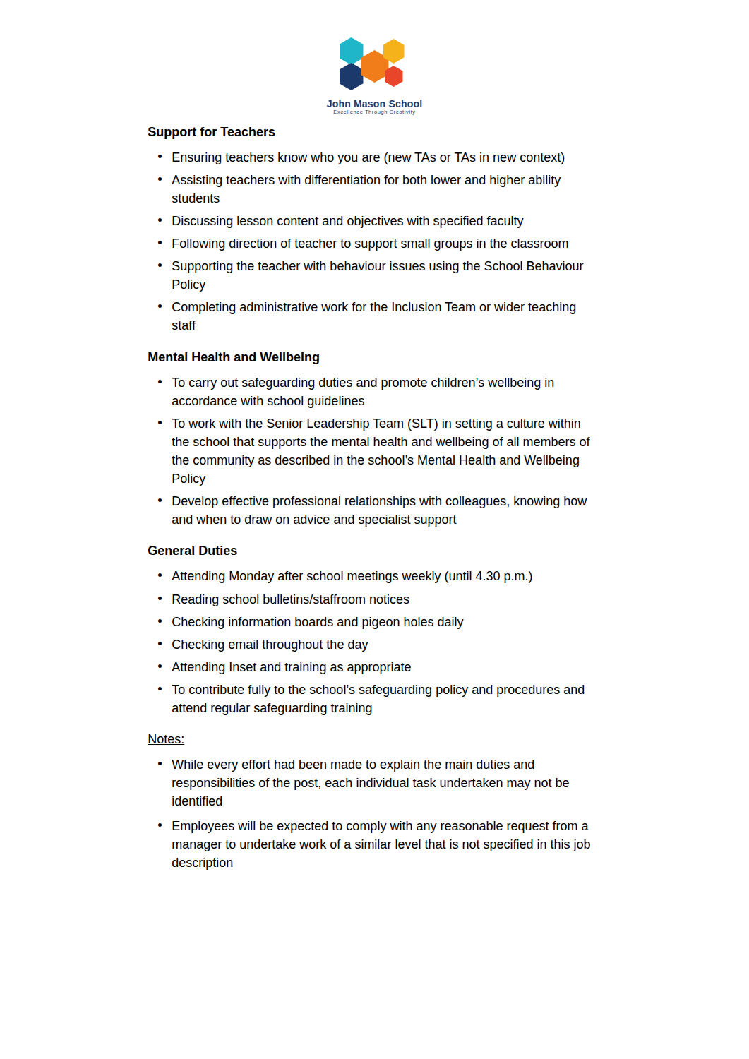John Mason School
Excellence Through Creativity
Support for Teachers
Ensuring teachers know who you are (new TAs or TAs in new context)
Assisting teachers with differentiation for both lower and higher ability students
Discussing lesson content and objectives with specified faculty
Following direction of teacher to support small groups in the classroom
Supporting the teacher with behaviour issues using the School Behaviour Policy
Completing administrative work for the Inclusion Team or wider teaching staff
Mental Health and Wellbeing
To carry out safeguarding duties and promote children’s wellbeing in accordance with school guidelines
To work with the Senior Leadership Team (SLT) in setting a culture within the school that supports the mental health and wellbeing of all members of the community as described in the school’s Mental Health and Wellbeing Policy
Develop effective professional relationships with colleagues, knowing how and when to draw on advice and specialist support
General Duties
Attending Monday after school meetings weekly (until 4.30 p.m.)
Reading school bulletins/staffroom notices
Checking information boards and pigeon holes daily
Checking email throughout the day
Attending Inset and training as appropriate
To contribute fully to the school’s safeguarding policy and procedures and attend regular safeguarding training
Notes:
While every effort had been made to explain the main duties and responsibilities of the post, each individual task undertaken may not be identified
Employees will be expected to comply with any reasonable request from a manager to undertake work of a similar level that is not specified in this job description